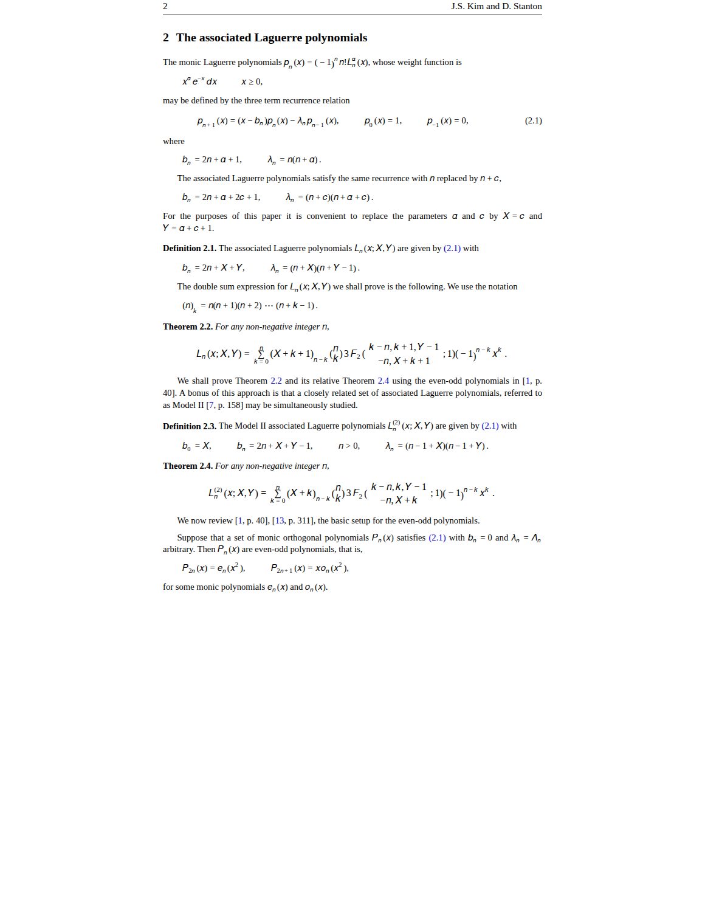2 J.S. Kim and D. Stanton
2 The associated Laguerre polynomials
The monic Laguerre polynomials pn(x)=(−1)nn!Lnα(x), whose weight function is
xαe−xdx x≥0,
may be defined by the three term recurrence relation
pn+1(x)=(x−bn)pn(x)−λnpn−1(x), p0(x)=1, p−1(x)=0,
(2.1)
where
bn=2n+α+1, λn=n(n+α).
The associated Laguerre polynomials satisfy the same recurrence with n replaced by n+c,
bn=2n+α+2c+1, λn=(n+c)(n+α+c).
For the purposes of this paper it is convenient to replace the parameters α and c by X=c and Y=α+c+1.
Definition 2.1. The associated Laguerre polynomials Ln(x;X,Y) are given by (2.1) with
bn=2n+X+Y, λn=(n+X)(n+Y−1).
The double sum expression for Ln(x;X,Y) we shall prove is the following. We use the notation
(n)k=n(n+1)(n+2)⋯(n+k−1).
Theorem 2.2. For any non-negative integer n,
Ln(x;X,Y)= ∑k=0n (X+k+1)n−k (nk) 3F2 ( k−n,k+1,Y−1 −n,X+k+1 ;1 ) (−1)n−k xk.
We shall prove Theorem 2.2 and its relative Theorem 2.4 using the even-odd polynomials in [1, p. 40]. A bonus of this approach is that a closely related set of associated Laguerre polynomials, referred to as Model II [7, p. 158] may be simultaneously studied.
Definition 2.3. The Model II associated Laguerre polynomials Ln(2)(x;X,Y) are given by (2.1) with
b0=X, bn=2n+X+Y−1, n>0, λn=(n−1+X)(n−1+Y).
Theorem 2.4. For any non-negative integer n,
Ln(2)(x;X,Y)= ∑k=0n (X+k)n−k (nk) 3F2 ( k−n,k,Y−1 −n,X+k ;1 ) (−1)n−k xk.
We now review [1, p. 40], [13, p. 311], the basic setup for the even-odd polynomials.
Suppose that a set of monic orthogonal polynomials Pn(x) satisfies (2.1) with bn=0 and λn=Λn arbitrary. Then Pn(x) are even-odd polynomials, that is,
P2n(x)=en(x2), P2n+1(x)=xon(x2),
for some monic polynomials en(x) and on(x).